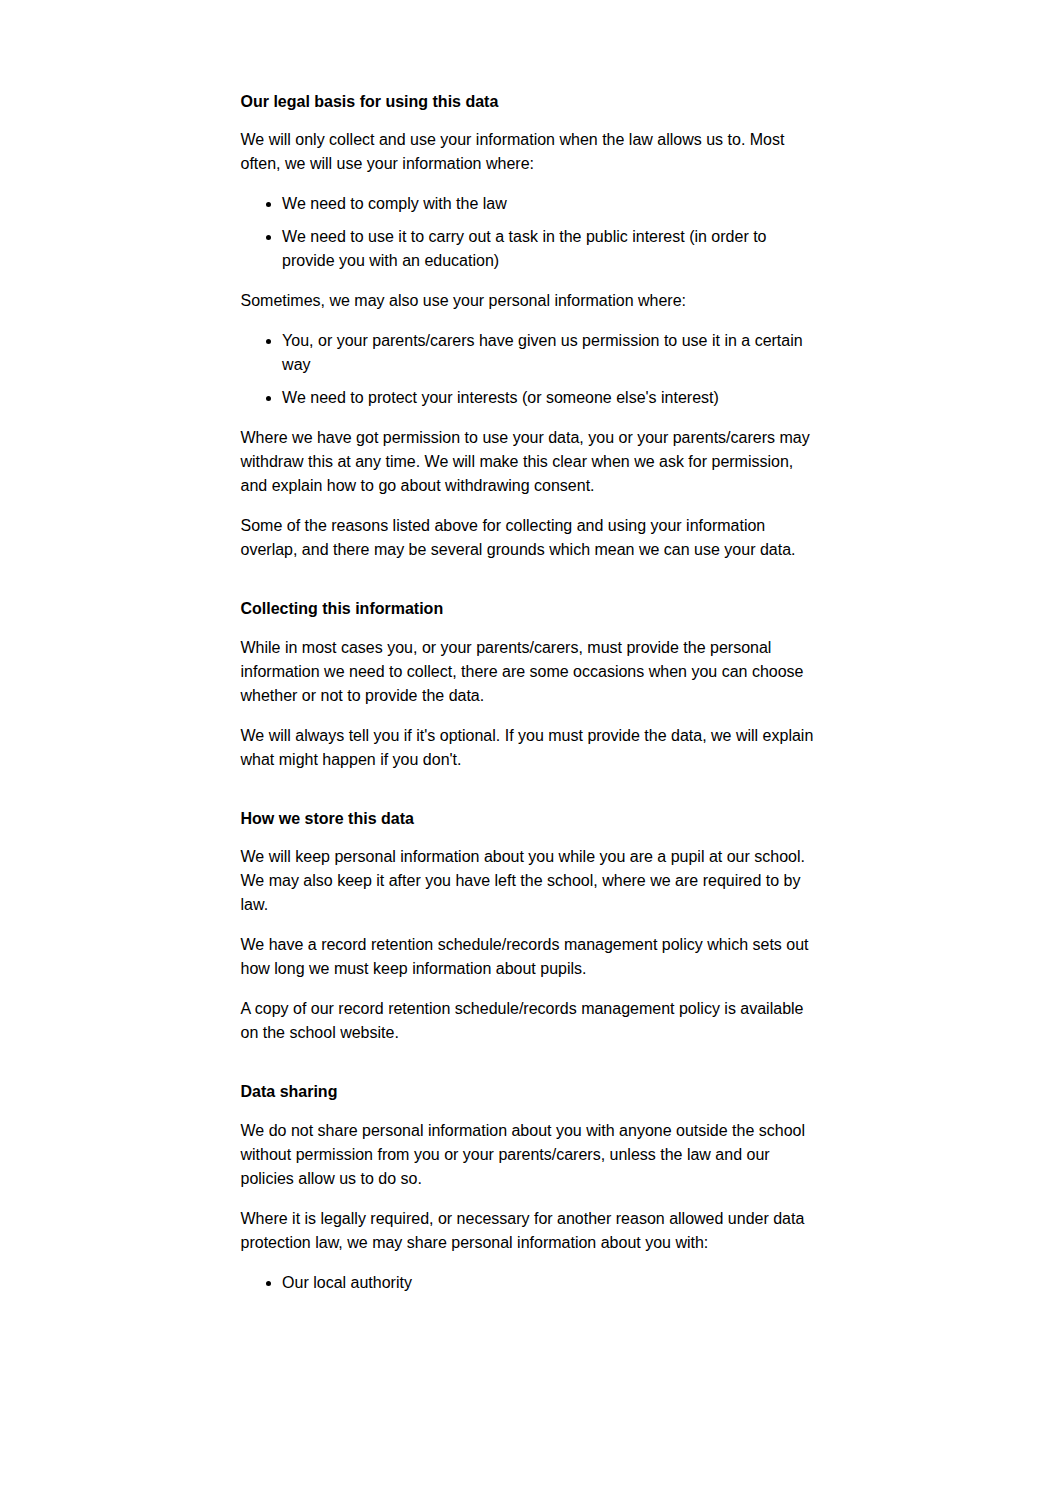Our legal basis for using this data
We will only collect and use your information when the law allows us to. Most often, we will use your information where:
We need to comply with the law
We need to use it to carry out a task in the public interest (in order to provide you with an education)
Sometimes, we may also use your personal information where:
You, or your parents/carers have given us permission to use it in a certain way
We need to protect your interests (or someone else's interest)
Where we have got permission to use your data, you or your parents/carers may withdraw this at any time. We will make this clear when we ask for permission, and explain how to go about withdrawing consent.
Some of the reasons listed above for collecting and using your information overlap, and there may be several grounds which mean we can use your data.
Collecting this information
While in most cases you, or your parents/carers, must provide the personal information we need to collect, there are some occasions when you can choose whether or not to provide the data.
We will always tell you if it's optional. If you must provide the data, we will explain what might happen if you don't.
How we store this data
We will keep personal information about you while you are a pupil at our school. We may also keep it after you have left the school, where we are required to by law.
We have a record retention schedule/records management policy which sets out how long we must keep information about pupils.
A copy of our record retention schedule/records management policy is available on the school website.
Data sharing
We do not share personal information about you with anyone outside the school without permission from you or your parents/carers, unless the law and our policies allow us to do so.
Where it is legally required, or necessary for another reason allowed under data protection law, we may share personal information about you with:
Our local authority